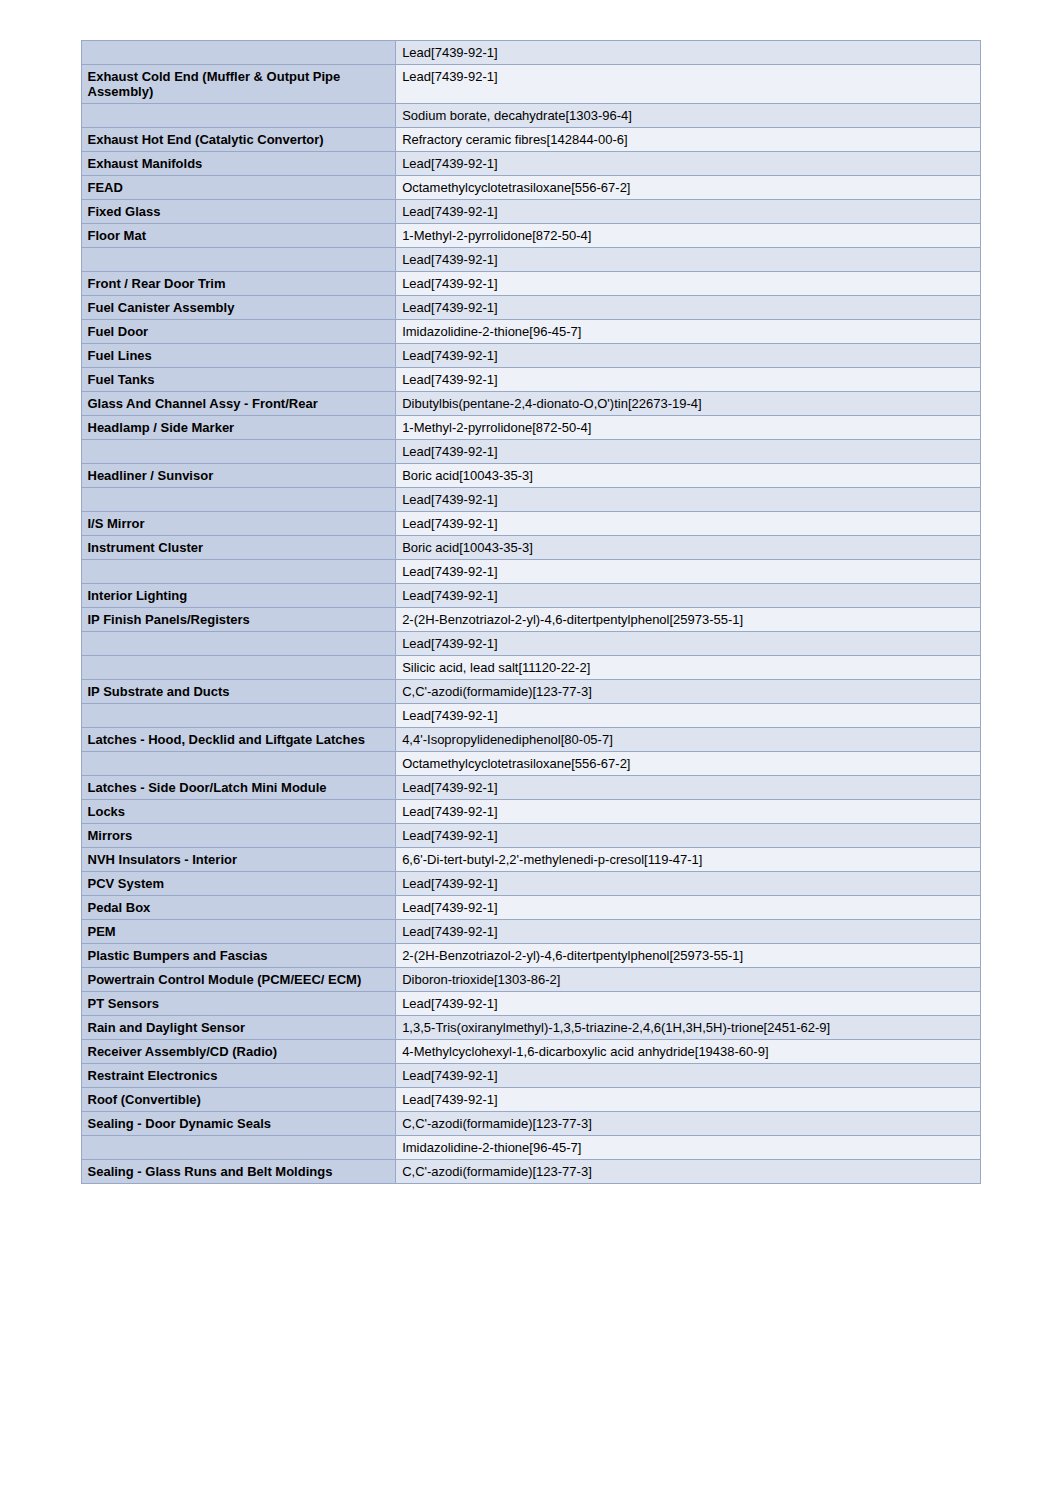| | Lead[7439-92-1] |
| Exhaust Cold End (Muffler & Output Pipe Assembly) | Lead[7439-92-1] |
| | Sodium borate, decahydrate[1303-96-4] |
| Exhaust Hot End (Catalytic Convertor) | Refractory ceramic fibres[142844-00-6] |
| Exhaust Manifolds | Lead[7439-92-1] |
| FEAD | Octamethylcyclotetrasiloxane[556-67-2] |
| Fixed Glass | Lead[7439-92-1] |
| Floor Mat | 1-Methyl-2-pyrrolidone[872-50-4] |
| | Lead[7439-92-1] |
| Front / Rear Door Trim | Lead[7439-92-1] |
| Fuel Canister Assembly | Lead[7439-92-1] |
| Fuel Door | Imidazolidine-2-thione[96-45-7] |
| Fuel Lines | Lead[7439-92-1] |
| Fuel Tanks | Lead[7439-92-1] |
| Glass And Channel Assy - Front/Rear | Dibutylbis(pentane-2,4-dionato-O,O')tin[22673-19-4] |
| Headlamp / Side Marker | 1-Methyl-2-pyrrolidone[872-50-4] |
| | Lead[7439-92-1] |
| Headliner / Sunvisor | Boric acid[10043-35-3] |
| | Lead[7439-92-1] |
| I/S Mirror | Lead[7439-92-1] |
| Instrument Cluster | Boric acid[10043-35-3] |
| | Lead[7439-92-1] |
| Interior Lighting | Lead[7439-92-1] |
| IP Finish Panels/Registers | 2-(2H-Benzotriazol-2-yl)-4,6-ditertpentylphenol[25973-55-1] |
| | Lead[7439-92-1] |
| | Silicic acid, lead salt[11120-22-2] |
| IP Substrate and Ducts | C,C'-azodi(formamide)[123-77-3] |
| | Lead[7439-92-1] |
| Latches - Hood, Decklid and Liftgate Latches | 4,4'-Isopropylidenediphenol[80-05-7] |
| | Octamethylcyclotetrasiloxane[556-67-2] |
| Latches - Side Door/Latch Mini Module | Lead[7439-92-1] |
| Locks | Lead[7439-92-1] |
| Mirrors | Lead[7439-92-1] |
| NVH Insulators - Interior | 6,6'-Di-tert-butyl-2,2'-methylenedi-p-cresol[119-47-1] |
| PCV System | Lead[7439-92-1] |
| Pedal Box | Lead[7439-92-1] |
| PEM | Lead[7439-92-1] |
| Plastic Bumpers and Fascias | 2-(2H-Benzotriazol-2-yl)-4,6-ditertpentylphenol[25973-55-1] |
| Powertrain Control Module (PCM/EEC/ ECM) | Diboron-trioxide[1303-86-2] |
| PT Sensors | Lead[7439-92-1] |
| Rain and Daylight Sensor | 1,3,5-Tris(oxiranylmethyl)-1,3,5-triazine-2,4,6(1H,3H,5H)-trione[2451-62-9] |
| Receiver Assembly/CD (Radio) | 4-Methylcyclohexyl-1,6-dicarboxylic acid anhydride[19438-60-9] |
| Restraint Electronics | Lead[7439-92-1] |
| Roof (Convertible) | Lead[7439-92-1] |
| Sealing - Door Dynamic Seals | C,C'-azodi(formamide)[123-77-3] |
| | Imidazolidine-2-thione[96-45-7] |
| Sealing - Glass Runs and Belt Moldings | C,C'-azodi(formamide)[123-77-3] |